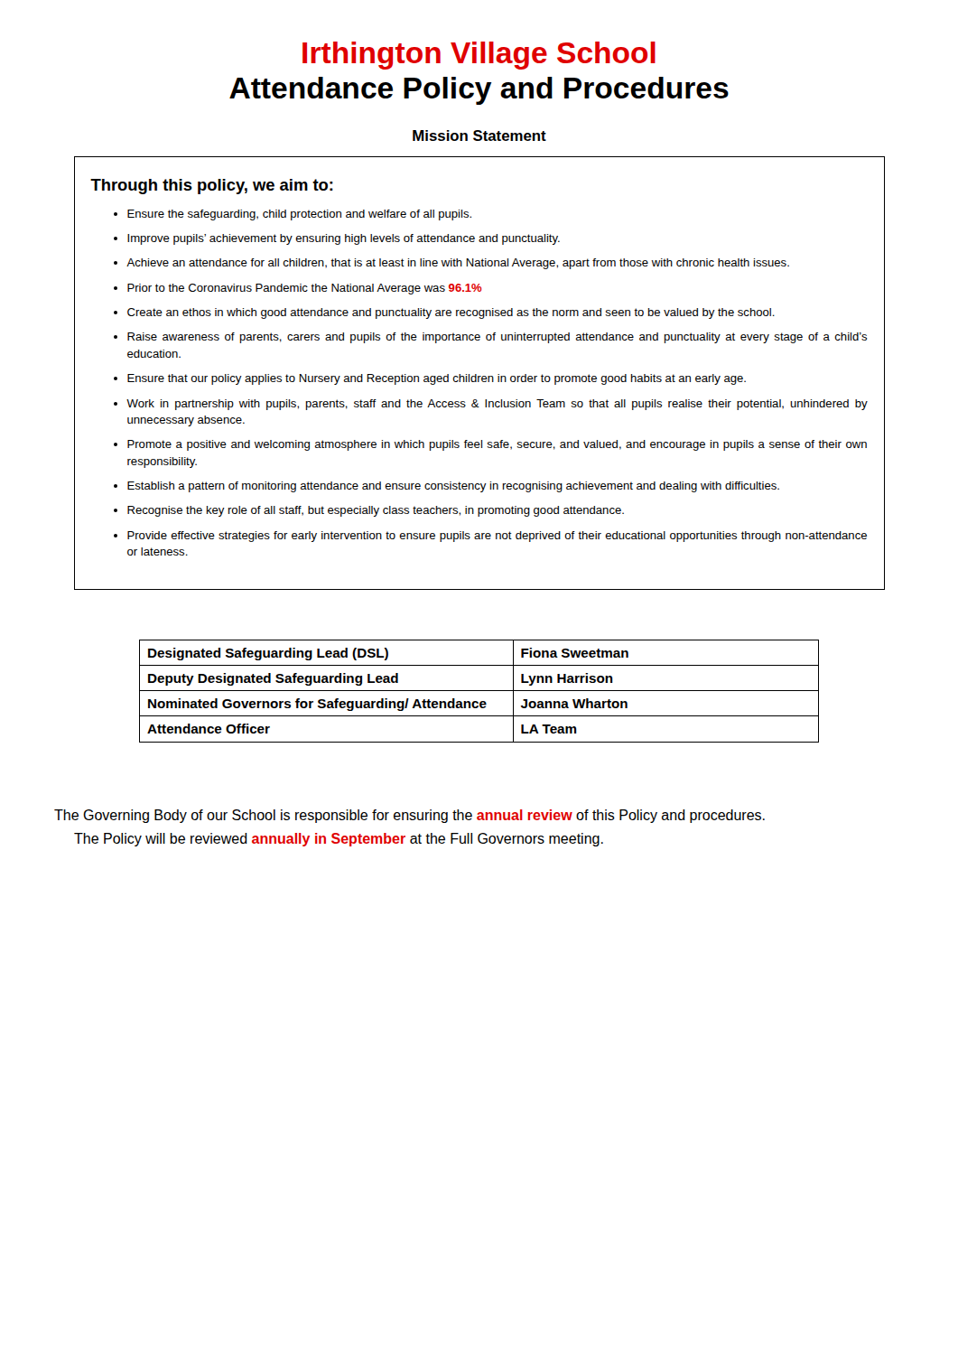Irthington Village School Attendance Policy and Procedures
Mission Statement
Through this policy, we aim to:
Ensure the safeguarding, child protection and welfare of all pupils.
Improve pupils’ achievement by ensuring high levels of attendance and punctuality.
Achieve an attendance for all children, that is at least in line with National Average, apart from those with chronic health issues.
Prior to the Coronavirus Pandemic the National Average was 96.1%
Create an ethos in which good attendance and punctuality are recognised as the norm and seen to be valued by the school.
Raise awareness of parents, carers and pupils of the importance of uninterrupted attendance and punctuality at every stage of a child’s education.
Ensure that our policy applies to Nursery and Reception aged children in order to promote good habits at an early age.
Work in partnership with pupils, parents, staff and the Access & Inclusion Team so that all pupils realise their potential, unhindered by unnecessary absence.
Promote a positive and welcoming atmosphere in which pupils feel safe, secure, and valued, and encourage in pupils a sense of their own responsibility.
Establish a pattern of monitoring attendance and ensure consistency in recognising achievement and dealing with difficulties.
Recognise the key role of all staff, but especially class teachers, in promoting good attendance.
Provide effective strategies for early intervention to ensure pupils are not deprived of their educational opportunities through non-attendance or lateness.
| Designated Safeguarding Lead (DSL) | Fiona Sweetman |
| Deputy Designated Safeguarding Lead | Lynn Harrison |
| Nominated Governors for Safeguarding/ Attendance | Joanna Wharton |
| Attendance Officer | LA Team |
The Governing Body of our School is responsible for ensuring the annual review of this Policy and procedures.
The Policy will be reviewed annually in September at the Full Governors meeting.